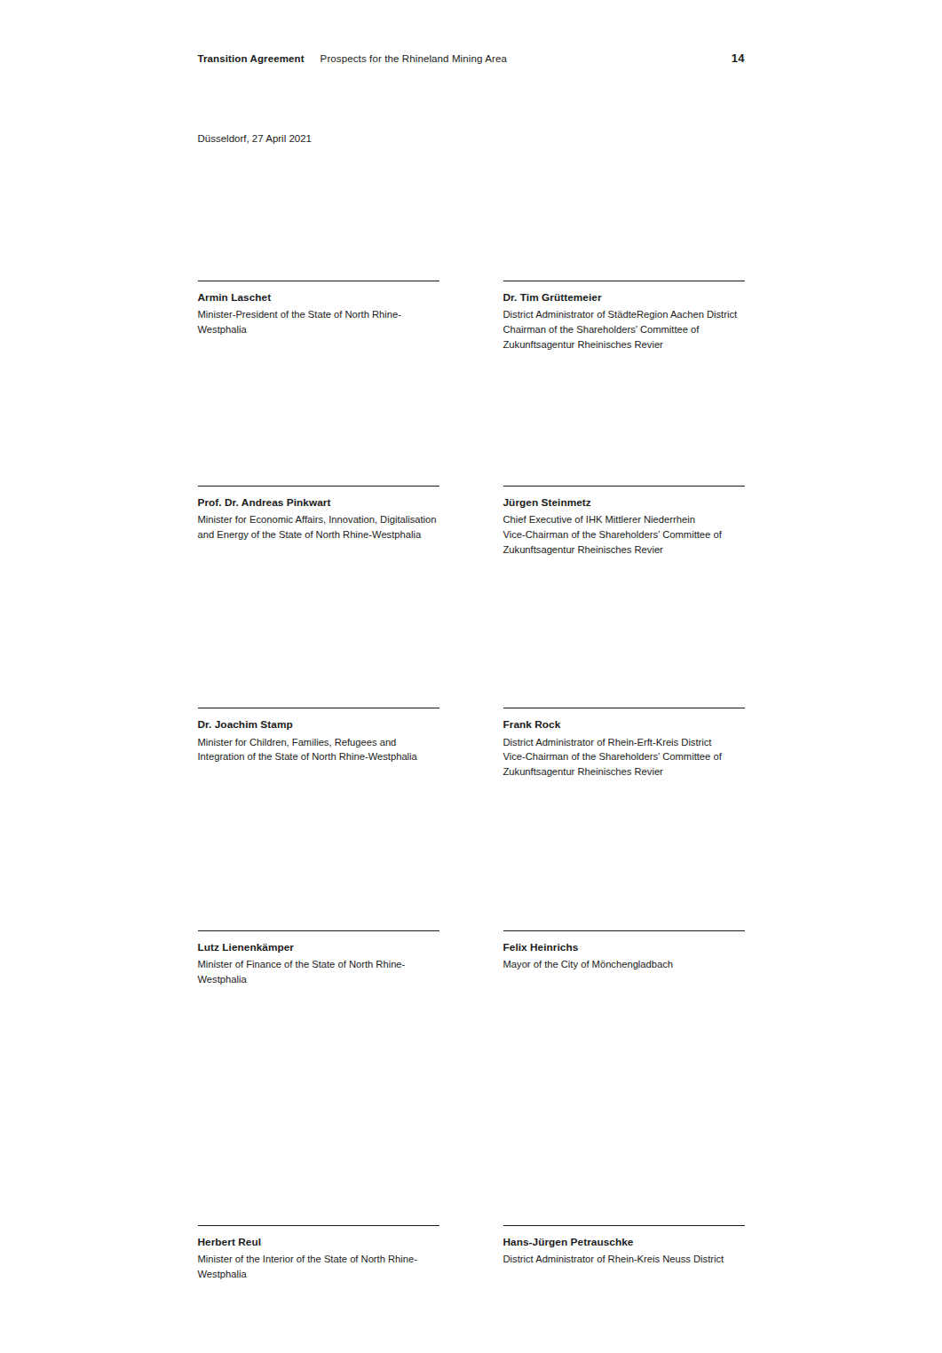Transition Agreement Prospects for the Rhineland Mining Area 14
Düsseldorf, 27 April 2021
Armin Laschet
Minister-President of the State of North Rhine-Westphalia
Dr. Tim Grüttemeier
District Administrator of StädteRegion Aachen District
Chairman of the Shareholders’ Committee of Zukunftsagentur Rheinisches Revier
Prof. Dr. Andreas Pinkwart
Minister for Economic Affairs, Innovation, Digitalisation and Energy of the State of North Rhine-Westphalia
Jürgen Steinmetz
Chief Executive of IHK Mittlerer Niederrhein
Vice-Chairman of the Shareholders’ Committee of Zukunfts­agentur Rheinisches Revier
Dr. Joachim Stamp
Minister for Children, Families, Refugees and Integration of the State of North Rhine-Westphalia
Frank Rock
District Administrator of Rhein-Erft-Kreis District
Vice-Chairman of the Shareholders’ Committee of Zukunfts­agentur Rheinisches Revier
Lutz Lienenkämper
Minister of Finance of the State of North Rhine-Westphalia
Felix Heinrichs
Mayor of the City of Mönchengladbach
Herbert Reul
Minister of the Interior of the State of North Rhine-Westphalia
Hans-Jürgen Petrauschke
District Administrator of Rhein-Kreis Neuss District